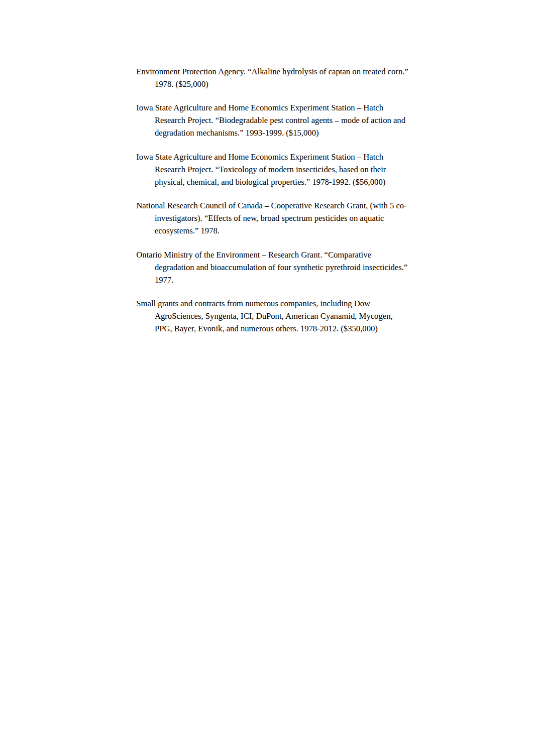Environment Protection Agency. “Alkaline hydrolysis of captan on treated corn.” 1978. ($25,000)
Iowa State Agriculture and Home Economics Experiment Station – Hatch Research Project. “Biodegradable pest control agents – mode of action and degradation mechanisms.” 1993-1999. ($15,000)
Iowa State Agriculture and Home Economics Experiment Station – Hatch Research Project. “Toxicology of modern insecticides, based on their physical, chemical, and biological properties.” 1978-1992. ($56,000)
National Research Council of Canada – Cooperative Research Grant, (with 5 co-investigators). “Effects of new, broad spectrum pesticides on aquatic ecosystems.” 1978.
Ontario Ministry of the Environment – Research Grant. “Comparative degradation and bioaccumulation of four synthetic pyrethroid insecticides.” 1977.
Small grants and contracts from numerous companies, including Dow AgroSciences, Syngenta, ICI, DuPont, American Cyanamid, Mycogen, PPG, Bayer, Evonik, and numerous others. 1978-2012. ($350,000)